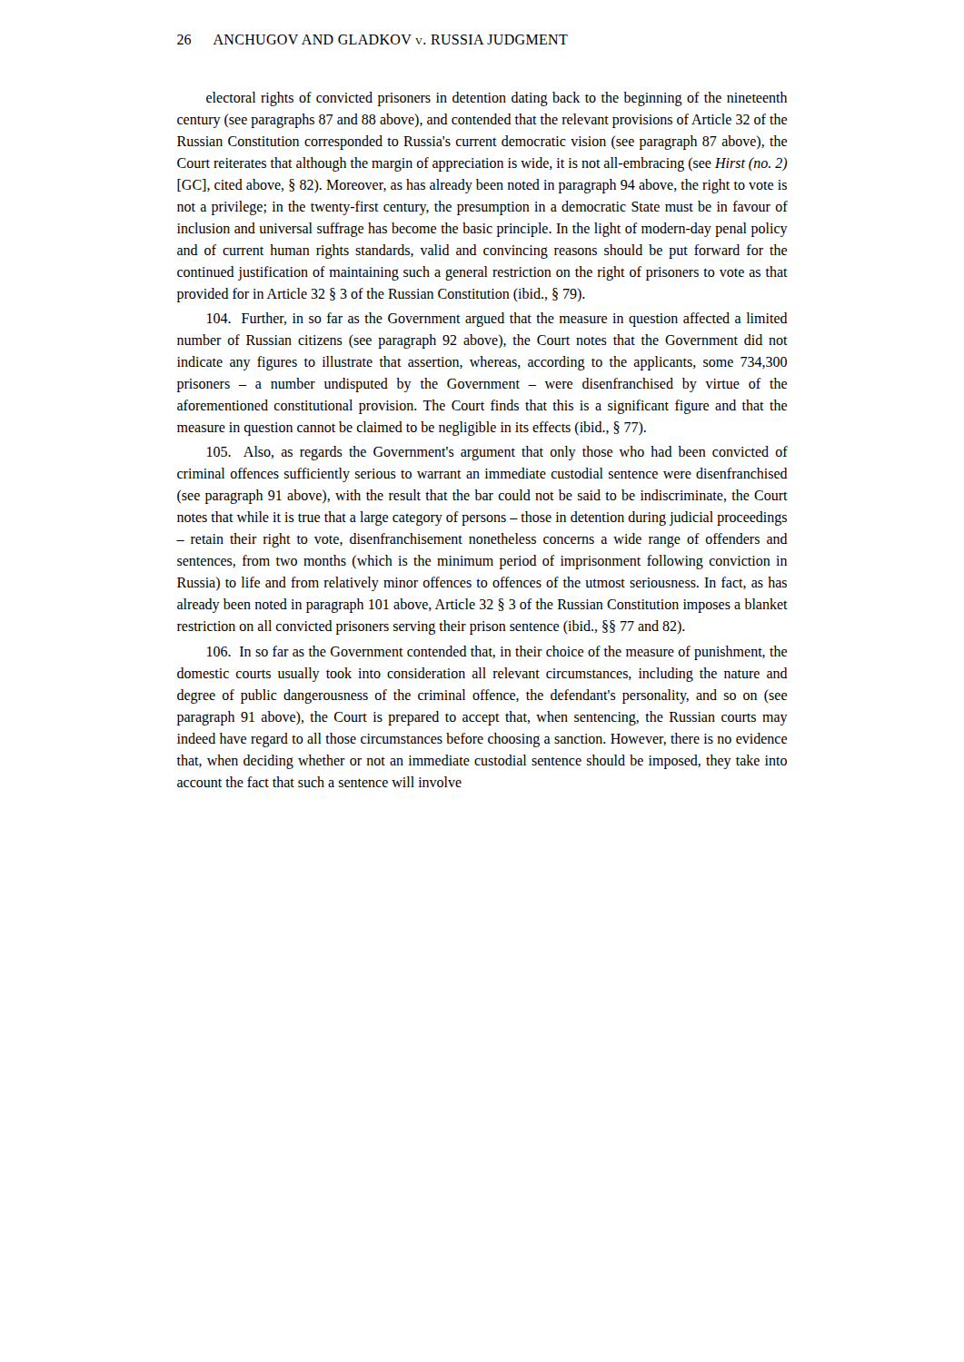26 ANCHUGOV AND GLADKOV v. RUSSIA JUDGMENT
electoral rights of convicted prisoners in detention dating back to the beginning of the nineteenth century (see paragraphs 87 and 88 above), and contended that the relevant provisions of Article 32 of the Russian Constitution corresponded to Russia's current democratic vision (see paragraph 87 above), the Court reiterates that although the margin of appreciation is wide, it is not all-embracing (see Hirst (no. 2) [GC], cited above, § 82). Moreover, as has already been noted in paragraph 94 above, the right to vote is not a privilege; in the twenty-first century, the presumption in a democratic State must be in favour of inclusion and universal suffrage has become the basic principle. In the light of modern-day penal policy and of current human rights standards, valid and convincing reasons should be put forward for the continued justification of maintaining such a general restriction on the right of prisoners to vote as that provided for in Article 32 § 3 of the Russian Constitution (ibid., § 79).
104. Further, in so far as the Government argued that the measure in question affected a limited number of Russian citizens (see paragraph 92 above), the Court notes that the Government did not indicate any figures to illustrate that assertion, whereas, according to the applicants, some 734,300 prisoners – a number undisputed by the Government – were disenfranchised by virtue of the aforementioned constitutional provision. The Court finds that this is a significant figure and that the measure in question cannot be claimed to be negligible in its effects (ibid., § 77).
105. Also, as regards the Government's argument that only those who had been convicted of criminal offences sufficiently serious to warrant an immediate custodial sentence were disenfranchised (see paragraph 91 above), with the result that the bar could not be said to be indiscriminate, the Court notes that while it is true that a large category of persons – those in detention during judicial proceedings – retain their right to vote, disenfranchisement nonetheless concerns a wide range of offenders and sentences, from two months (which is the minimum period of imprisonment following conviction in Russia) to life and from relatively minor offences to offences of the utmost seriousness. In fact, as has already been noted in paragraph 101 above, Article 32 § 3 of the Russian Constitution imposes a blanket restriction on all convicted prisoners serving their prison sentence (ibid., §§ 77 and 82).
106. In so far as the Government contended that, in their choice of the measure of punishment, the domestic courts usually took into consideration all relevant circumstances, including the nature and degree of public dangerousness of the criminal offence, the defendant's personality, and so on (see paragraph 91 above), the Court is prepared to accept that, when sentencing, the Russian courts may indeed have regard to all those circumstances before choosing a sanction. However, there is no evidence that, when deciding whether or not an immediate custodial sentence should be imposed, they take into account the fact that such a sentence will involve